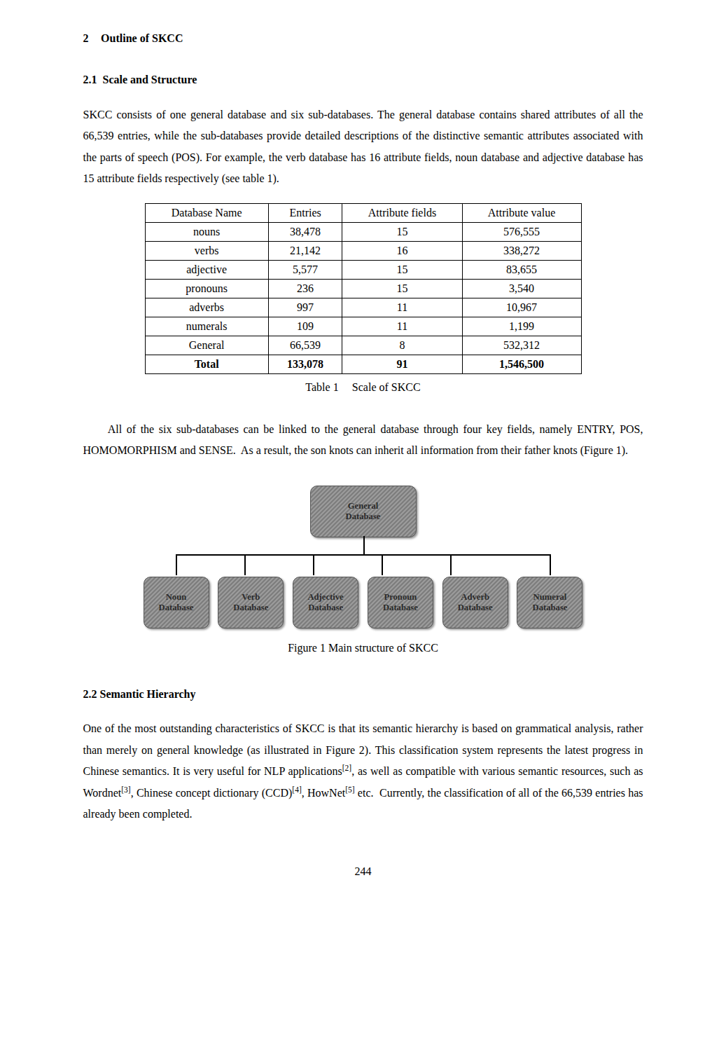2 Outline of SKCC
2.1 Scale and Structure
SKCC consists of one general database and six sub-databases. The general database contains shared attributes of all the 66,539 entries, while the sub-databases provide detailed descriptions of the distinctive semantic attributes associated with the parts of speech (POS). For example, the verb database has 16 attribute fields, noun database and adjective database has 15 attribute fields respectively (see table 1).
| Database Name | Entries | Attribute fields | Attribute value |
| --- | --- | --- | --- |
| nouns | 38,478 | 15 | 576,555 |
| verbs | 21,142 | 16 | 338,272 |
| adjective | 5,577 | 15 | 83,655 |
| pronouns | 236 | 15 | 3,540 |
| adverbs | 997 | 11 | 10,967 |
| numerals | 109 | 11 | 1,199 |
| General | 66,539 | 8 | 532,312 |
| Total | 133,078 | 91 | 1,546,500 |
Table 1 Scale of SKCC
All of the six sub-databases can be linked to the general database through four key fields, namely ENTRY, POS, HOMOMORPHISM and SENSE. As a result, the son knots can inherit all information from their father knots (Figure 1).
General
Database
Noun
Database
Verb
Database
Adjective
Database
Pronoun
Database
Adverb
Database
Numeral
Database
Figure 1 Main structure of SKCC
2.2 Semantic Hierarchy
One of the most outstanding characteristics of SKCC is that its semantic hierarchy is based on grammatical analysis, rather than merely on general knowledge (as illustrated in Figure 2). This classification system represents the latest progress in Chinese semantics. It is very useful for NLP applications[2], as well as compatible with various semantic resources, such as Wordnet[3], Chinese concept dictionary (CCD)[4], HowNet[5] etc. Currently, the classification of all of the 66,539 entries has already been completed.
244